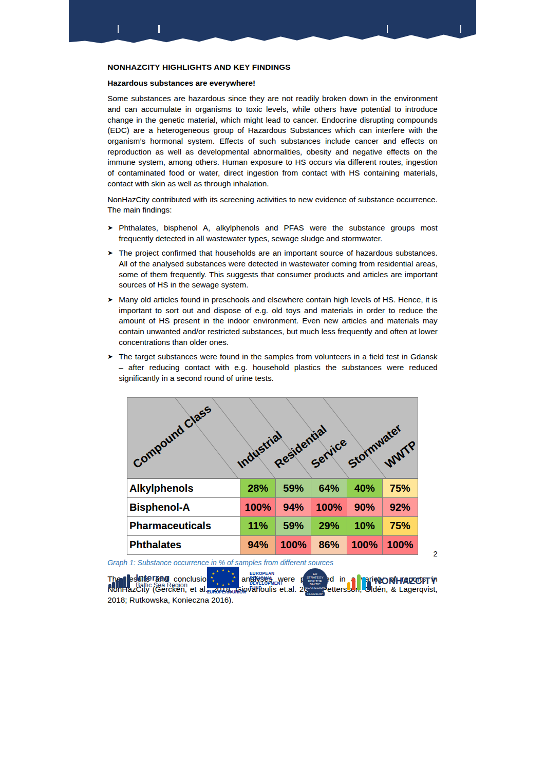NONHAZCITY HIGHLIGHTS AND KEY FINDINGS
Hazardous substances are everywhere!
Some substances are hazardous since they are not readily broken down in the environment and can accumulate in organisms to toxic levels, while others have potential to introduce change in the genetic material, which might lead to cancer. Endocrine disrupting compounds (EDC) are a heterogeneous group of Hazardous Substances which can interfere with the organism’s hormonal system. Effects of such substances include cancer and effects on reproduction as well as developmental abnormalities, obesity and negative effects on the immune system, among others. Human exposure to HS occurs via different routes, ingestion of contaminated food or water, direct ingestion from contact with HS containing materials, contact with skin as well as through inhalation.
NonHazCity contributed with its screening activities to new evidence of substance occurrence. The main findings:
Phthalates, bisphenol A, alkylphenols and PFAS were the substance groups most frequently detected in all wastewater types, sewage sludge and stormwater.
The project confirmed that households are an important source of hazardous substances. All of the analysed substances were detected in wastewater coming from residential areas, some of them frequently. This suggests that consumer products and articles are important sources of HS in the sewage system.
Many old articles found in preschools and elsewhere contain high levels of HS. Hence, it is important to sort out and dispose of e.g. old toys and materials in order to reduce the amount of HS present in the indoor environment. Even new articles and materials may contain unwanted and/or restricted substances, but much less frequently and often at lower concentrations than older ones.
The target substances were found in the samples from volunteers in a field test in Gdansk – after reducing contact with e.g. household plastics the substances were reduced significantly in a second round of urine tests.
Compound Class
Industrial
Residential
Service
Stormwater
WWTP
| Alkylphenols | 28% | 59% | 64% | 40% | 75% |
| Bisphenol-A | 100% | 94% | 100% | 90% | 92% |
| Pharmaceuticals | 11% | 59% | 29% | 10% | 75% |
| Phthalates | 94% | 100% | 86% | 100% | 100% |
Graph 1: Substance occurrence in % of samples from different sources
The results and conclusions from analyses were published in a variety of reports in NonHazCity (Gercken, et al., 2018, Giovanoulis et.al. 2019; Pettersson, Oldén, & Lagerqvist, 2018; Rutkowska, Konieczna 2016).
2
Interreg
Baltic Sea Region
★ ★ ★ ★ ★ ★ ★ ★ ★ ★ ★ ★
EUROPEAN UNION
EUROPEAN
REGIONAL
DEVELOPMENT
FUND
EU STRATEGY
FOR THE BALTIC
SEA REGION
FLAGSHIP
NONHAZCITY